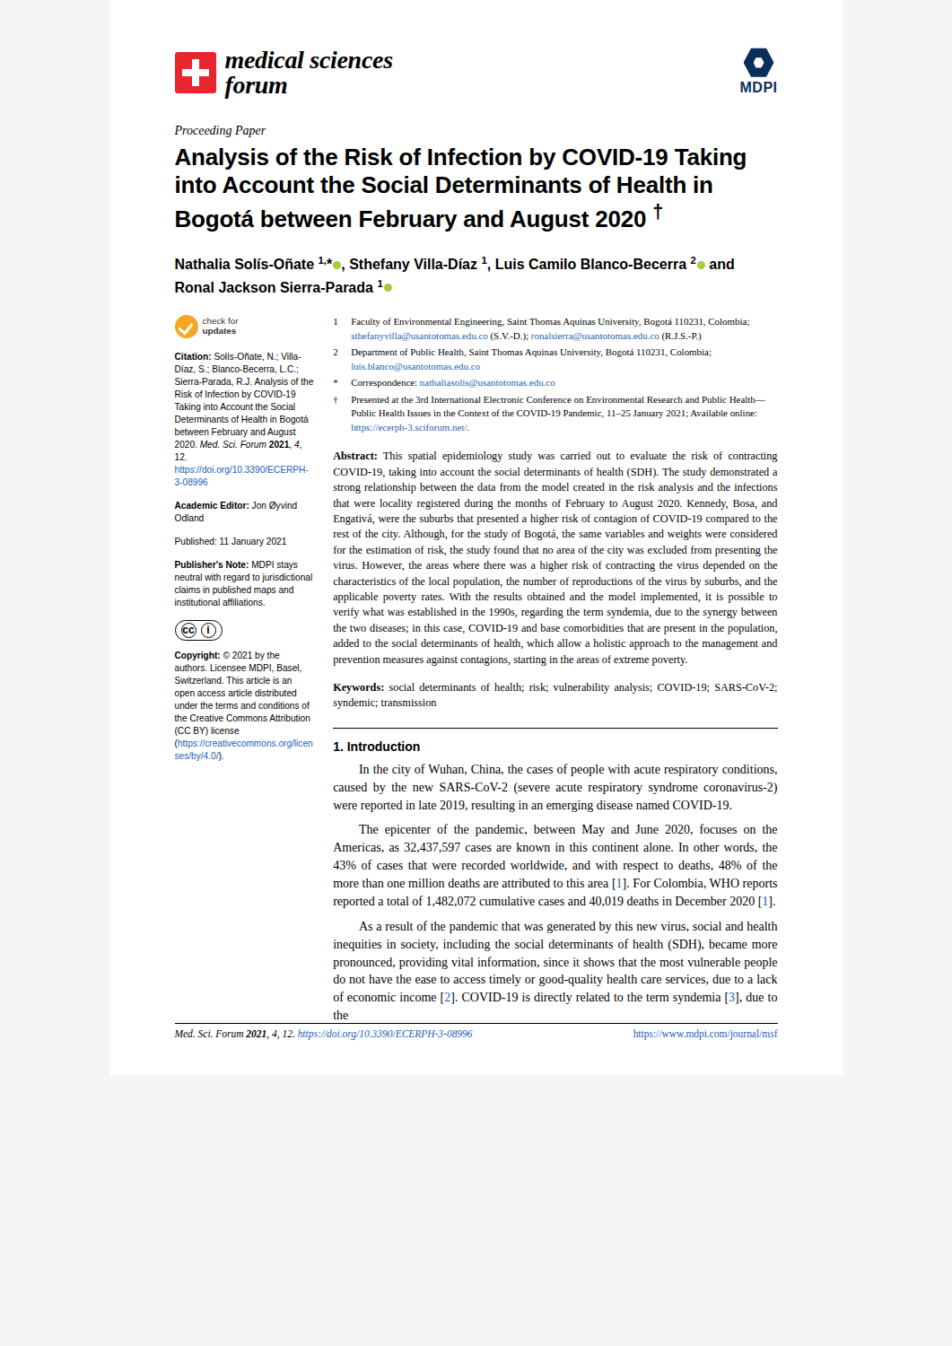medical sciences
forum
MDPI
Proceeding Paper
Analysis of the Risk of Infection by COVID-19 Taking into Account the Social Determinants of Health in Bogotá between February and August 2020 †
Nathalia Solís-Oñate 1,* , Sthefany Villa-Díaz 1, Luis Camilo Blanco-Becerra 2 and
Ronal Jackson Sierra-Parada 1
check for
updates
Citation: Solís-Oñate, N.; Villa-Díaz, S.; Blanco-Becerra, L.C.; Sierra-Parada, R.J. Analysis of the Risk of Infection by COVID-19 Taking into Account the Social Determinants of Health in Bogotá between February and August 2020. Med. Sci. Forum 2021, 4, 12. https://doi.org/10.3390/ECERPH-3-08996
Academic Editor: Jon Øyvind Odland
Published: 11 January 2021
Publisher's Note: MDPI stays neutral with regard to jurisdictional claims in published maps and institutional affiliations.
cc i
Copyright: © 2021 by the authors. Licensee MDPI, Basel, Switzerland. This article is an open access article distributed under the terms and conditions of the Creative Commons Attribution (CC BY) license (https://creativecommons.org/licenses/by/4.0/).
1
Faculty of Environmental Engineering, Saint Thomas Aquinas University, Bogotá 110231, Colombia; sthefanyvilla@usantotomas.edu.co (S.V.-D.); ronalsierra@usantotomas.edu.co (R.J.S.-P.)
2
Department of Public Health, Saint Thomas Aquinas University, Bogotá 110231, Colombia; luis.blanco@usantotomas.edu.co
*
Correspondence: nathaliasolis@usantotomas.edu.co
†
Presented at the 3rd International Electronic Conference on Environmental Research and Public Health—Public Health Issues in the Context of the COVID-19 Pandemic, 11–25 January 2021; Available online: https://ecerph-3.sciforum.net/.
Abstract: This spatial epidemiology study was carried out to evaluate the risk of contracting COVID-19, taking into account the social determinants of health (SDH). The study demonstrated a strong relationship between the data from the model created in the risk analysis and the infections that were locality registered during the months of February to August 2020. Kennedy, Bosa, and Engativá, were the suburbs that presented a higher risk of contagion of COVID-19 compared to the rest of the city. Although, for the study of Bogotá, the same variables and weights were considered for the estimation of risk, the study found that no area of the city was excluded from presenting the virus. However, the areas where there was a higher risk of contracting the virus depended on the characteristics of the local population, the number of reproductions of the virus by suburbs, and the applicable poverty rates. With the results obtained and the model implemented, it is possible to verify what was established in the 1990s, regarding the term syndemia, due to the synergy between the two diseases; in this case, COVID-19 and base comorbidities that are present in the population, added to the social determinants of health, which allow a holistic approach to the management and prevention measures against contagions, starting in the areas of extreme poverty.
Keywords: social determinants of health; risk; vulnerability analysis; COVID-19; SARS-CoV-2; syndemic; transmission
1. Introduction
In the city of Wuhan, China, the cases of people with acute respiratory conditions, caused by the new SARS-CoV-2 (severe acute respiratory syndrome coronavirus-2) were reported in late 2019, resulting in an emerging disease named COVID-19.
The epicenter of the pandemic, between May and June 2020, focuses on the Americas, as 32,437,597 cases are known in this continent alone. In other words, the 43% of cases that were recorded worldwide, and with respect to deaths, 48% of the more than one million deaths are attributed to this area [1]. For Colombia, WHO reports reported a total of 1,482,072 cumulative cases and 40,019 deaths in December 2020 [1].
As a result of the pandemic that was generated by this new virus, social and health inequities in society, including the social determinants of health (SDH), became more pronounced, providing vital information, since it shows that the most vulnerable people do not have the ease to access timely or good-quality health care services, due to a lack of economic income [2]. COVID-19 is directly related to the term syndemia [3], due to the
Med. Sci. Forum 2021, 4, 12. https://doi.org/10.3390/ECERPH-3-08996
https://www.mdpi.com/journal/msf